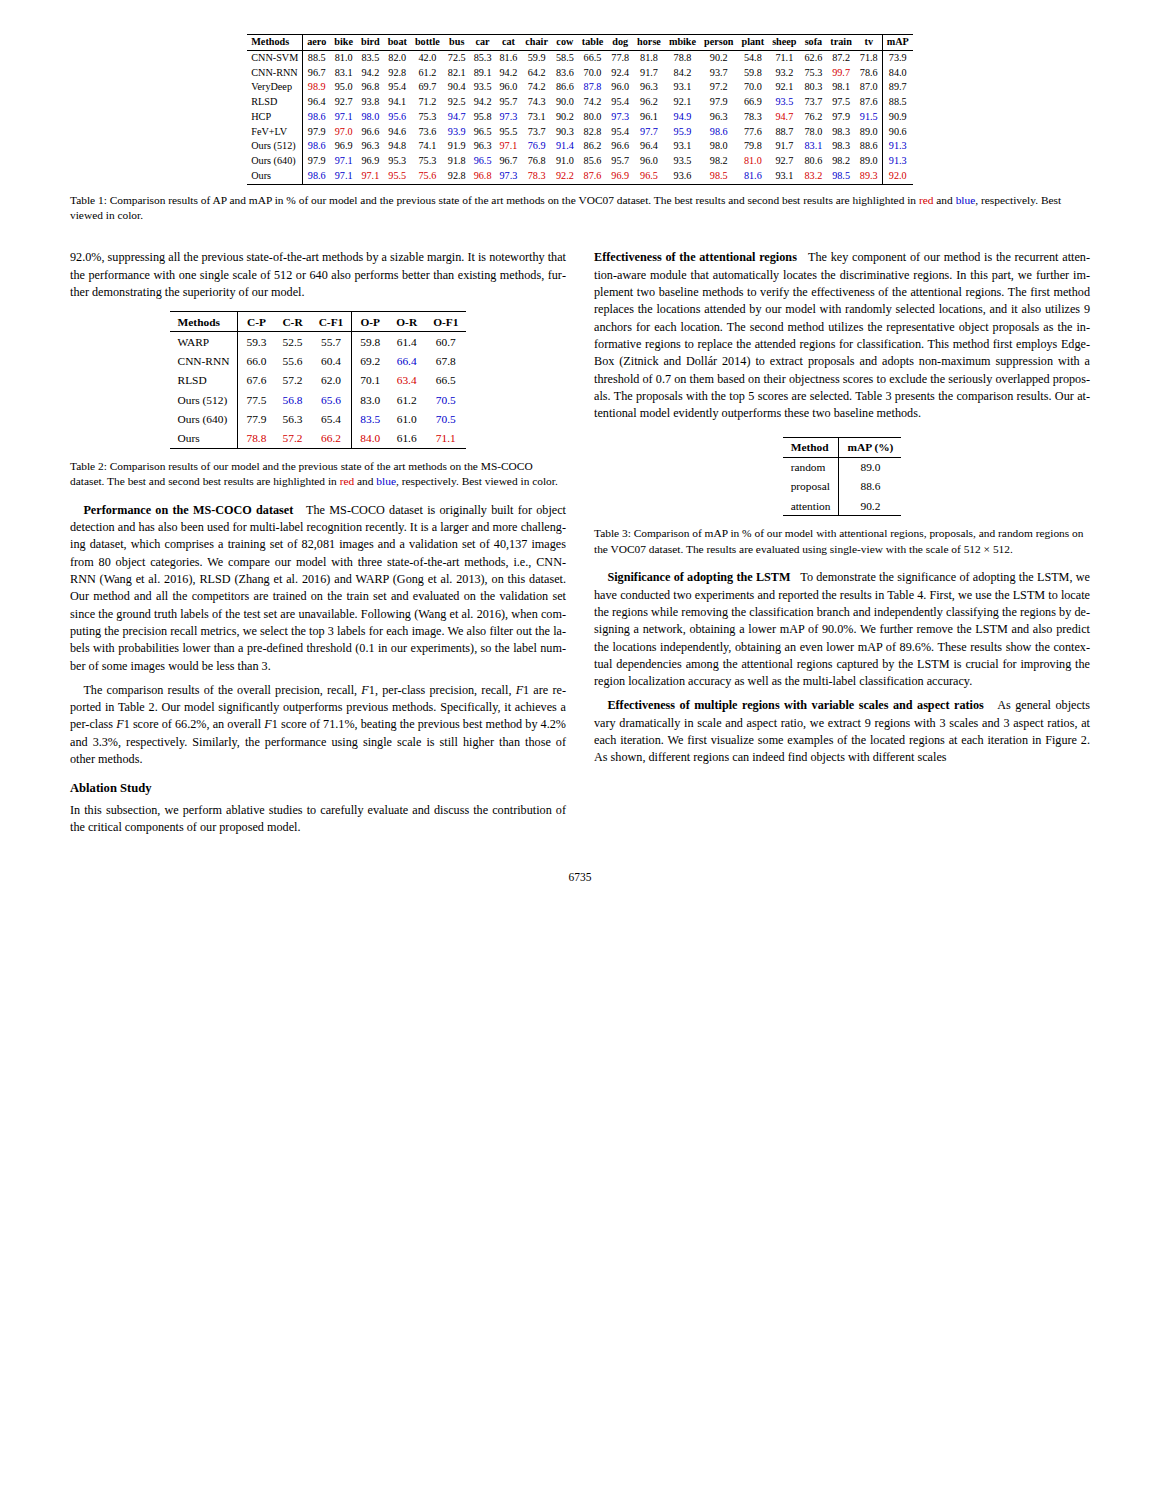| Methods | aero | bike | bird | boat | bottle | bus | car | cat | chair | cow | table | dog | horse | mbike | person | plant | sheep | sofa | train | tv | mAP |
| --- | --- | --- | --- | --- | --- | --- | --- | --- | --- | --- | --- | --- | --- | --- | --- | --- | --- | --- | --- | --- | --- |
| CNN-SVM | 88.5 | 81.0 | 83.5 | 82.0 | 42.0 | 72.5 | 85.3 | 81.6 | 59.9 | 58.5 | 66.5 | 77.8 | 81.8 | 78.8 | 90.2 | 54.8 | 71.1 | 62.6 | 87.2 | 71.8 | 73.9 |
| CNN-RNN | 96.7 | 83.1 | 94.2 | 92.8 | 61.2 | 82.1 | 89.1 | 94.2 | 64.2 | 83.6 | 70.0 | 92.4 | 91.7 | 84.2 | 93.7 | 59.8 | 93.2 | 75.3 | 99.7 | 78.6 | 84.0 |
| VeryDeep | 98.9 | 95.0 | 96.8 | 95.4 | 69.7 | 90.4 | 93.5 | 96.0 | 74.2 | 86.6 | 87.8 | 96.0 | 96.3 | 93.1 | 97.2 | 70.0 | 92.1 | 80.3 | 98.1 | 87.0 | 89.7 |
| RLSD | 96.4 | 92.7 | 93.8 | 94.1 | 71.2 | 92.5 | 94.2 | 95.7 | 74.3 | 90.0 | 74.2 | 95.4 | 96.2 | 92.1 | 97.9 | 66.9 | 93.5 | 73.7 | 97.5 | 87.6 | 88.5 |
| HCP | 98.6 | 97.1 | 98.0 | 95.6 | 75.3 | 94.7 | 95.8 | 97.3 | 73.1 | 90.2 | 80.0 | 97.3 | 96.1 | 94.9 | 96.3 | 78.3 | 94.7 | 76.2 | 97.9 | 91.5 | 90.9 |
| FeV+LV | 97.9 | 97.0 | 96.6 | 94.6 | 73.6 | 93.9 | 96.5 | 95.5 | 73.7 | 90.3 | 82.8 | 95.4 | 97.7 | 95.9 | 98.6 | 77.6 | 88.7 | 78.0 | 98.3 | 89.0 | 90.6 |
| Ours (512) | 98.6 | 96.9 | 96.3 | 94.8 | 74.1 | 91.9 | 96.3 | 97.1 | 76.9 | 91.4 | 86.2 | 96.6 | 96.4 | 93.1 | 98.0 | 79.8 | 91.7 | 83.1 | 98.3 | 88.6 | 91.3 |
| Ours (640) | 97.9 | 97.1 | 96.9 | 95.3 | 75.3 | 91.8 | 96.5 | 96.7 | 76.8 | 91.0 | 85.6 | 95.7 | 96.0 | 93.5 | 98.2 | 81.0 | 92.7 | 80.6 | 98.2 | 89.0 | 91.3 |
| Ours | 98.6 | 97.1 | 97.1 | 95.5 | 75.6 | 92.8 | 96.8 | 97.3 | 78.3 | 92.2 | 87.6 | 96.9 | 96.5 | 93.6 | 98.5 | 81.6 | 93.1 | 83.2 | 98.5 | 89.3 | 92.0 |
Table 1: Comparison results of AP and mAP in % of our model and the previous state of the art methods on the VOC07 dataset. The best results and second best results are highlighted in red and blue, respectively. Best viewed in color.
92.0%, suppressing all the previous state-of-the-art methods by a sizable margin. It is noteworthy that the performance with one single scale of 512 or 640 also performs better than existing methods, further demonstrating the superiority of our model.
| Methods | C-P | C-R | C-F1 | O-P | O-R | O-F1 |
| --- | --- | --- | --- | --- | --- | --- |
| WARP | 59.3 | 52.5 | 55.7 | 59.8 | 61.4 | 60.7 |
| CNN-RNN | 66.0 | 55.6 | 60.4 | 69.2 | 66.4 | 67.8 |
| RLSD | 67.6 | 57.2 | 62.0 | 70.1 | 63.4 | 66.5 |
| Ours (512) | 77.5 | 56.8 | 65.6 | 83.0 | 61.2 | 70.5 |
| Ours (640) | 77.9 | 56.3 | 65.4 | 83.5 | 61.0 | 70.5 |
| Ours | 78.8 | 57.2 | 66.2 | 84.0 | 61.6 | 71.1 |
Table 2: Comparison results of our model and the previous state of the art methods on the MS-COCO dataset. The best and second best results are highlighted in red and blue, respectively. Best viewed in color.
Performance on the MS-COCO dataset The MS-COCO dataset is originally built for object detection and has also been used for multi-label recognition recently. It is a larger and more challenging dataset, which comprises a training set of 82,081 images and a validation set of 40,137 images from 80 object categories. We compare our model with three state-of-the-art methods, i.e., CNN-RNN (Wang et al. 2016), RLSD (Zhang et al. 2016) and WARP (Gong et al. 2013), on this dataset. Our method and all the competitors are trained on the train set and evaluated on the validation set since the ground truth labels of the test set are unavailable. Following (Wang et al. 2016), when computing the precision recall metrics, we select the top 3 labels for each image. We also filter out the labels with probabilities lower than a pre-defined threshold (0.1 in our experiments), so the label number of some images would be less than 3.
The comparison results of the overall precision, recall, F1, per-class precision, recall, F1 are reported in Table 2. Our model significantly outperforms previous methods. Specifically, it achieves a per-class F1 score of 66.2%, an overall F1 score of 71.1%, beating the previous best method by 4.2% and 3.3%, respectively. Similarly, the performance using single scale is still higher than those of other methods.
Ablation Study
In this subsection, we perform ablative studies to carefully evaluate and discuss the contribution of the critical components of our proposed model.
Effectiveness of the attentional regions The key component of our method is the recurrent attention-aware module that automatically locates the discriminative regions. In this part, we further implement two baseline methods to verify the effectiveness of the attentional regions. The first method replaces the locations attended by our model with randomly selected locations, and it also utilizes 9 anchors for each location. The second method utilizes the representative object proposals as the informative regions to replace the attended regions for classification. This method first employs Edge-Box (Zitnick and Dollár 2014) to extract proposals and adopts non-maximum suppression with a threshold of 0.7 on them based on their objectness scores to exclude the seriously overlapped proposals. The proposals with the top 5 scores are selected. Table 3 presents the comparison results. Our attentional model evidently outperforms these two baseline methods.
| Method | mAP (%) |
| --- | --- |
| random | 89.0 |
| proposal | 88.6 |
| attention | 90.2 |
Table 3: Comparison of mAP in % of our model with attentional regions, proposals, and random regions on the VOC07 dataset. The results are evaluated using single-view with the scale of 512 × 512.
Significance of adopting the LSTM To demonstrate the significance of adopting the LSTM, we have conducted two experiments and reported the results in Table 4. First, we use the LSTM to locate the regions while removing the classification branch and independently classifying the regions by designing a network, obtaining a lower mAP of 90.0%. We further remove the LSTM and also predict the locations independently, obtaining an even lower mAP of 89.6%. These results show the contextual dependencies among the attentional regions captured by the LSTM is crucial for improving the region localization accuracy as well as the multi-label classification accuracy.
Effectiveness of multiple regions with variable scales and aspect ratios As general objects vary dramatically in scale and aspect ratio, we extract 9 regions with 3 scales and 3 aspect ratios, at each iteration. We first visualize some examples of the located regions at each iteration in Figure 2. As shown, different regions can indeed find objects with different scales
6735